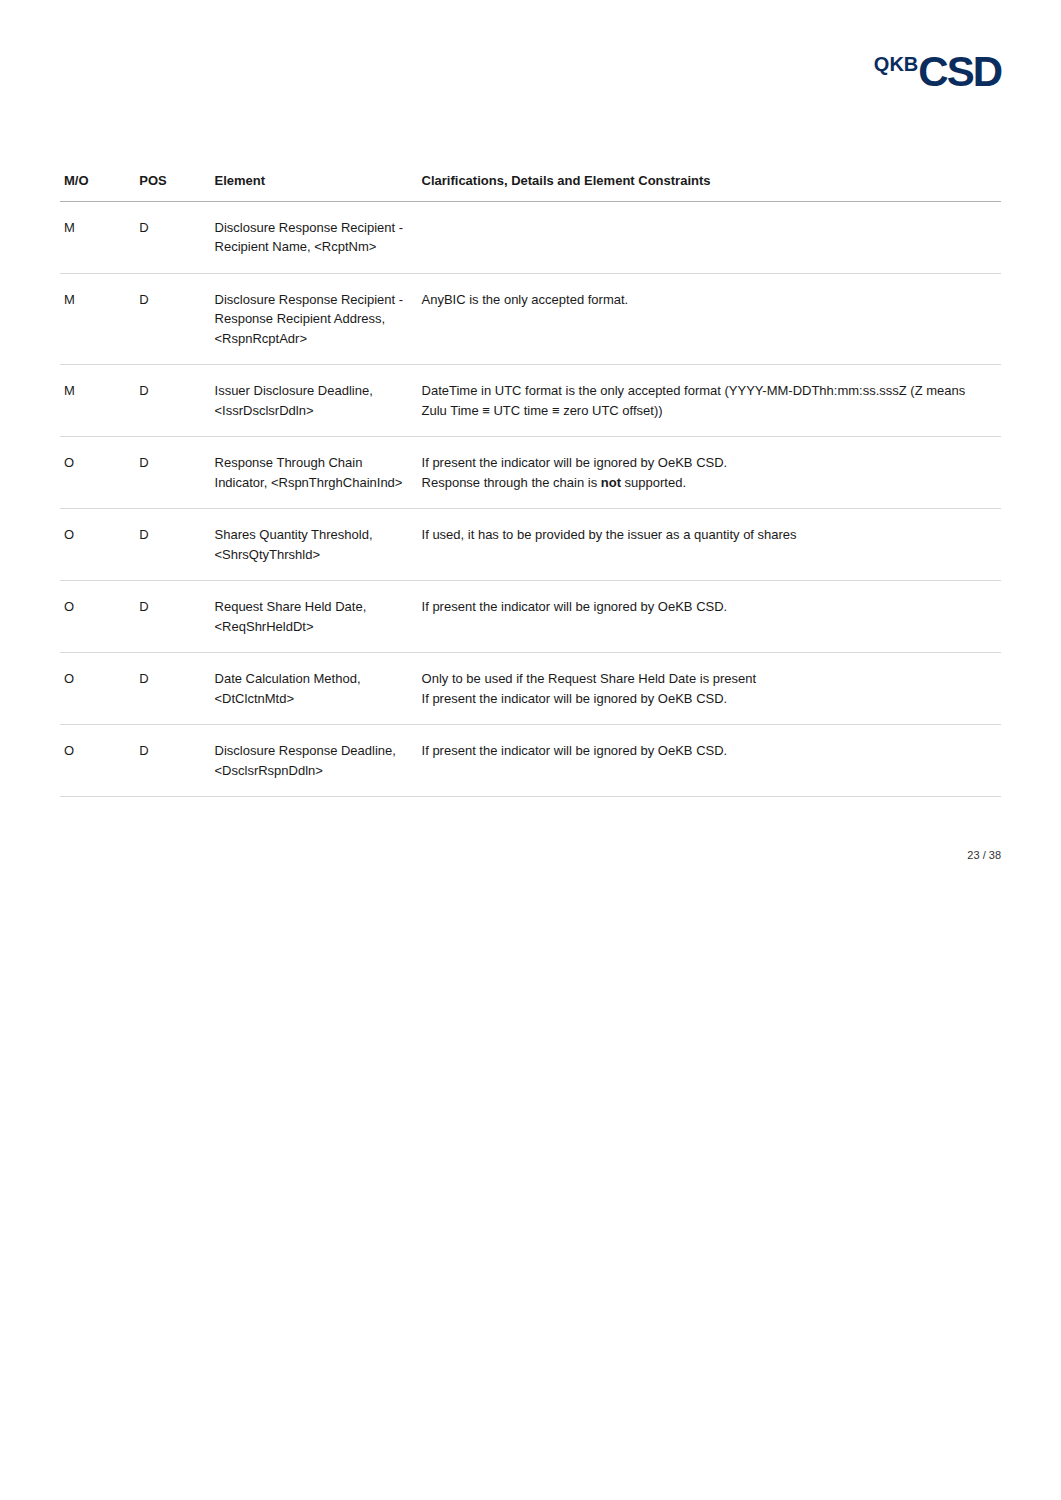QKBCSD
| M/O | POS | Element | Clarifications, Details and Element Constraints |
| --- | --- | --- | --- |
| M | D | Disclosure Response Recipient - Recipient Name, <RcptNm> | |
| M | D | Disclosure Response Recipient - Response Recipient Address, <RspnRcptAdr> | AnyBIC is the only accepted format. |
| M | D | Issuer Disclosure Deadline, <IssrDsclsrDdln> | DateTime in UTC format is the only accepted format (YYYY-MM-DDThh:mm:ss.sssZ (Z means Zulu Time ≡ UTC time ≡ zero UTC offset)) |
| O | D | Response Through Chain Indicator, <RspnThrghChainInd> | If present the indicator will be ignored by OeKB CSD. Response through the chain is not supported. |
| O | D | Shares Quantity Threshold, <ShrsQtyThrshld> | If used, it has to be provided by the issuer as a quantity of shares |
| O | D | Request Share Held Date, <ReqShrHeldDt> | If present the indicator will be ignored by OeKB CSD. |
| O | D | Date Calculation Method, <DtClctnMtd> | Only to be used if the Request Share Held Date is present If present the indicator will be ignored by OeKB CSD. |
| O | D | Disclosure Response Deadline, <DsclsrRspnDdln> | If present the indicator will be ignored by OeKB CSD. |
23 / 38